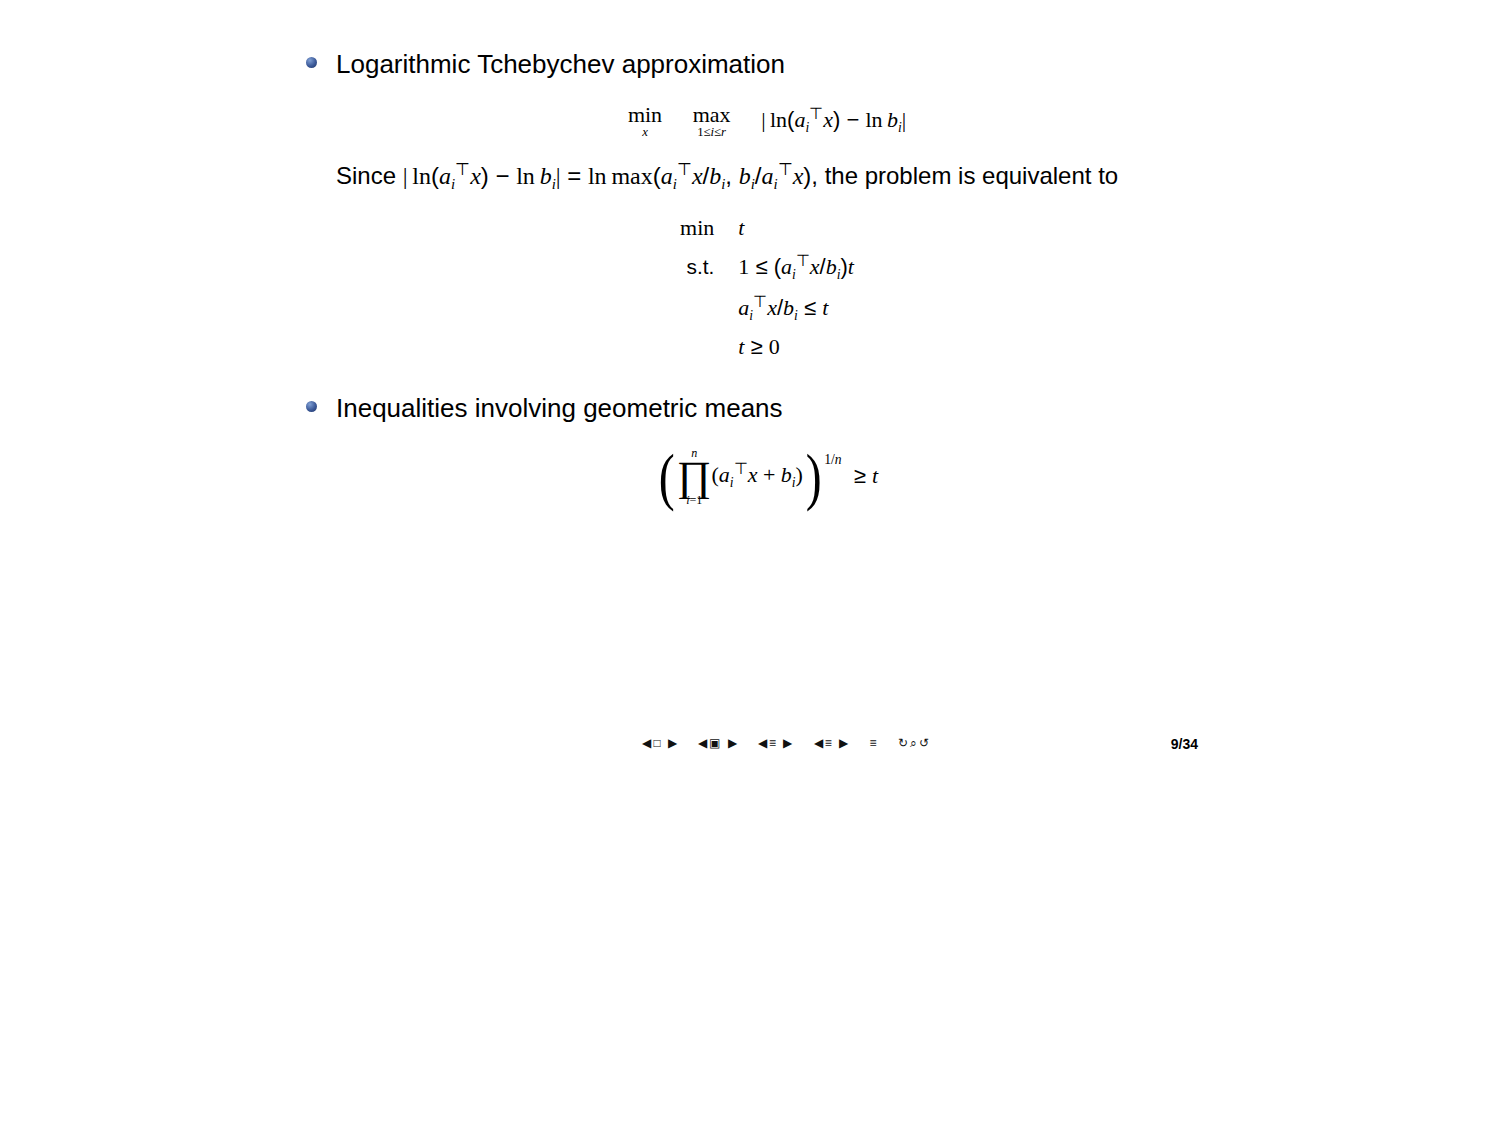Logarithmic Tchebychev approximation
min x max 1≤i≤r | ln(ai⊤x) − ln bi|
Since | ln(ai⊤x) − ln bi| = ln max(ai⊤x/bi, bi/ai⊤x), the problem is equivalent to
| min | t |
| s.t. | 1 ≤ ( a i ⊤ x / b i ) t |
| | a i ⊤ x / b i ≤ t |
| | t ≥ 0 |
Inequalities involving geometric means
(n∏i=1(ai⊤x + bi)) 1/n ≥ t
◀□ ▶ ◀▣ ▶ ◀≡ ▶ ◀≡ ▶ ≡ ↻⌕↺
9/34